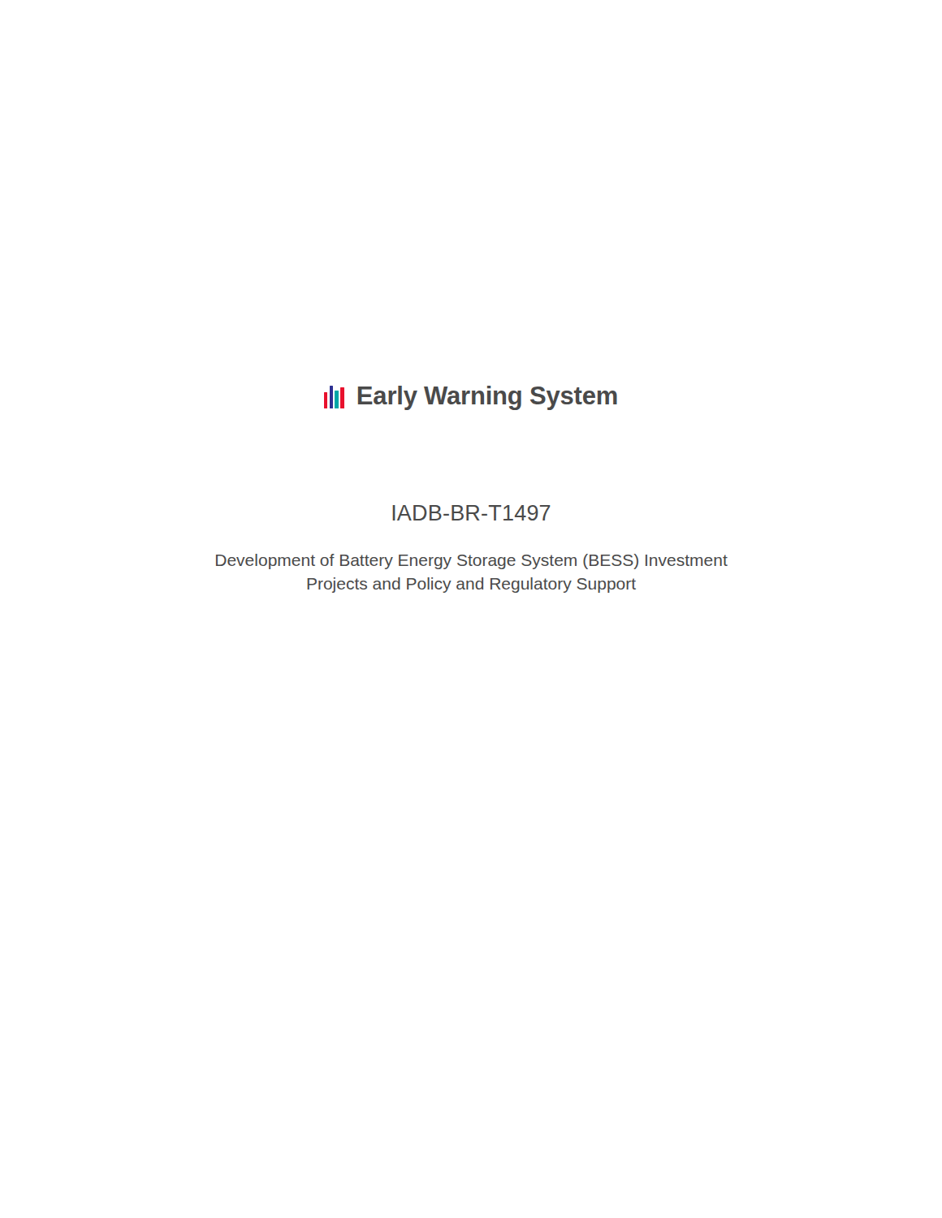Early Warning System
IADB-BR-T1497
Development of Battery Energy Storage System (BESS) Investment Projects and Policy and Regulatory Support